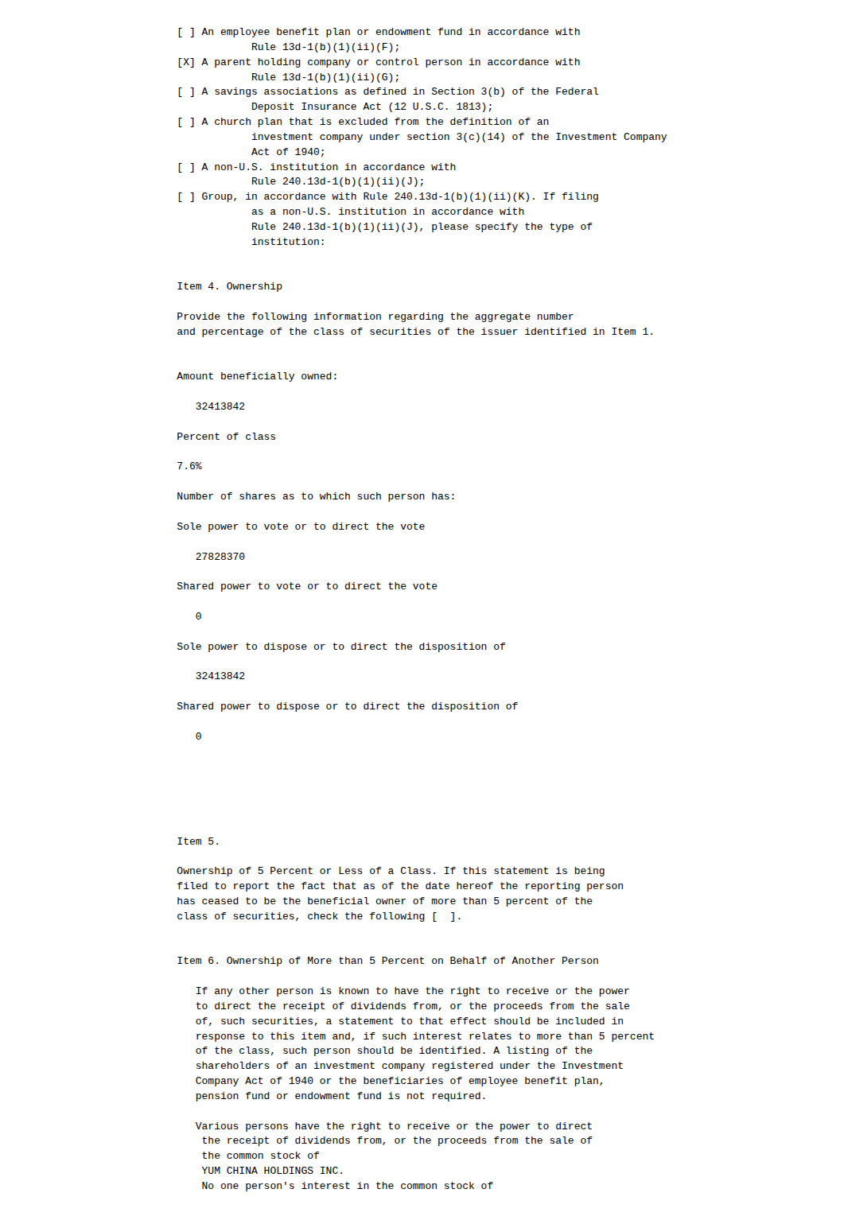[ ] An employee benefit plan or endowment fund in accordance with
            Rule 13d-1(b)(1)(ii)(F);
[X] A parent holding company or control person in accordance with
            Rule 13d-1(b)(1)(ii)(G);
[ ] A savings associations as defined in Section 3(b) of the Federal
            Deposit Insurance Act (12 U.S.C. 1813);
[ ] A church plan that is excluded from the definition of an
            investment company under section 3(c)(14) of the Investment Company
            Act of 1940;
[ ] A non-U.S. institution in accordance with
            Rule 240.13d-1(b)(1)(ii)(J);
[ ] Group, in accordance with Rule 240.13d-1(b)(1)(ii)(K). If filing
            as a non-U.S. institution in accordance with
            Rule 240.13d-1(b)(1)(ii)(J), please specify the type of
            institution:


Item 4. Ownership

Provide the following information regarding the aggregate number
and percentage of the class of securities of the issuer identified in Item 1.


Amount beneficially owned:

   32413842

Percent of class

7.6%

Number of shares as to which such person has:

Sole power to vote or to direct the vote

   27828370

Shared power to vote or to direct the vote

   0

Sole power to dispose or to direct the disposition of

   32413842

Shared power to dispose or to direct the disposition of

   0






Item 5.

Ownership of 5 Percent or Less of a Class. If this statement is being
filed to report the fact that as of the date hereof the reporting person
has ceased to be the beneficial owner of more than 5 percent of the
class of securities, check the following [  ].


Item 6. Ownership of More than 5 Percent on Behalf of Another Person

   If any other person is known to have the right to receive or the power
   to direct the receipt of dividends from, or the proceeds from the sale
   of, such securities, a statement to that effect should be included in
   response to this item and, if such interest relates to more than 5 percent
   of the class, such person should be identified. A listing of the
   shareholders of an investment company registered under the Investment
   Company Act of 1940 or the beneficiaries of employee benefit plan,
   pension fund or endowment fund is not required.

   Various persons have the right to receive or the power to direct
    the receipt of dividends from, or the proceeds from the sale of
    the common stock of
    YUM CHINA HOLDINGS INC.
    No one person's interest in the common stock of